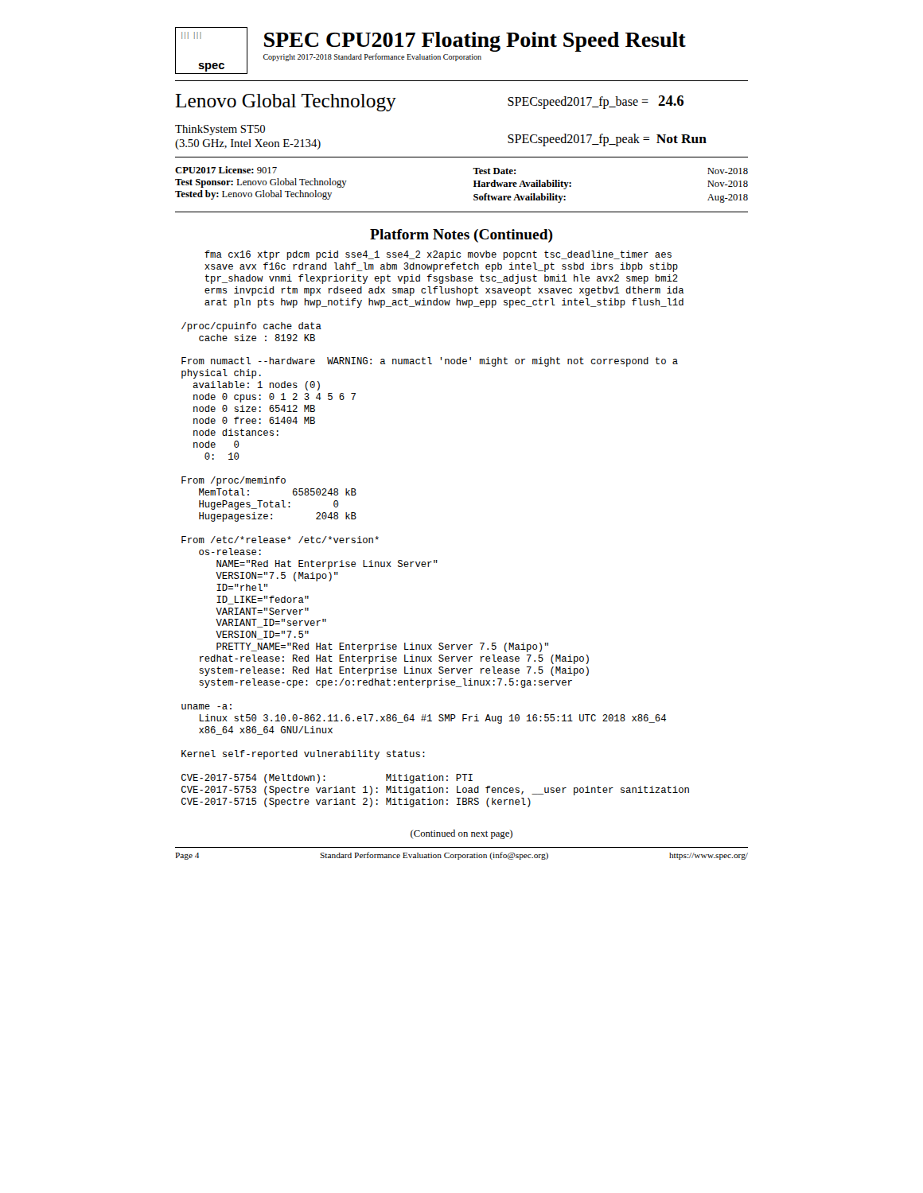| /// /// spec | SPEC CPU2017 Floating Point Speed Result Copyright 2017-2018 Standard Performance Evaluation Corporation |
| Lenovo Global Technology ThinkSystem ST50 (3.50 GHz, Intel Xeon E-2134) | SPECspeed2017_fp_base = 24.6 SPECspeed2017_fp_peak = Not Run |
| CPU2017 License: 9017 Test Sponsor: Lenovo Global Technology Tested by: Lenovo Global Technology | / Test Date: / Nov-2018 / / Hardware Availability: / Nov-2018 / / Software Availability: / Aug-2018 / |
Platform Notes (Continued)
     fma cx16 xtpr pdcm pcid sse4_1 sse4_2 x2apic movbe popcnt tsc_deadline_timer aes
     xsave avx f16c rdrand lahf_lm abm 3dnowprefetch epb intel_pt ssbd ibrs ibpb stibp
     tpr_shadow vnmi flexpriority ept vpid fsgsbase tsc_adjust bmi1 hle avx2 smep bmi2
     erms invpcid rtm mpx rdseed adx smap clflushopt xsaveopt xsavec xgetbv1 dtherm ida
     arat pln pts hwp hwp_notify hwp_act_window hwp_epp spec_ctrl intel_stibp flush_l1d

 /proc/cpuinfo cache data
    cache size : 8192 KB

 From numactl --hardware  WARNING: a numactl 'node' might or might not correspond to a
 physical chip.
   available: 1 nodes (0)
   node 0 cpus: 0 1 2 3 4 5 6 7
   node 0 size: 65412 MB
   node 0 free: 61404 MB
   node distances:
   node   0
     0:  10

 From /proc/meminfo
    MemTotal:       65850248 kB
    HugePages_Total:       0
    Hugepagesize:       2048 kB

 From /etc/*release* /etc/*version*
    os-release:
       NAME="Red Hat Enterprise Linux Server"
       VERSION="7.5 (Maipo)"
       ID="rhel"
       ID_LIKE="fedora"
       VARIANT="Server"
       VARIANT_ID="server"
       VERSION_ID="7.5"
       PRETTY_NAME="Red Hat Enterprise Linux Server 7.5 (Maipo)"
    redhat-release: Red Hat Enterprise Linux Server release 7.5 (Maipo)
    system-release: Red Hat Enterprise Linux Server release 7.5 (Maipo)
    system-release-cpe: cpe:/o:redhat:enterprise_linux:7.5:ga:server

 uname -a:
    Linux st50 3.10.0-862.11.6.el7.x86_64 #1 SMP Fri Aug 10 16:55:11 UTC 2018 x86_64
    x86_64 x86_64 GNU/Linux

 Kernel self-reported vulnerability status:

 CVE-2017-5754 (Meltdown):          Mitigation: PTI
 CVE-2017-5753 (Spectre variant 1): Mitigation: Load fences, __user pointer sanitization
 CVE-2017-5715 (Spectre variant 2): Mitigation: IBRS (kernel)
(Continued on next page)
Page 4
Standard Performance Evaluation Corporation (info@spec.org)
https://www.spec.org/